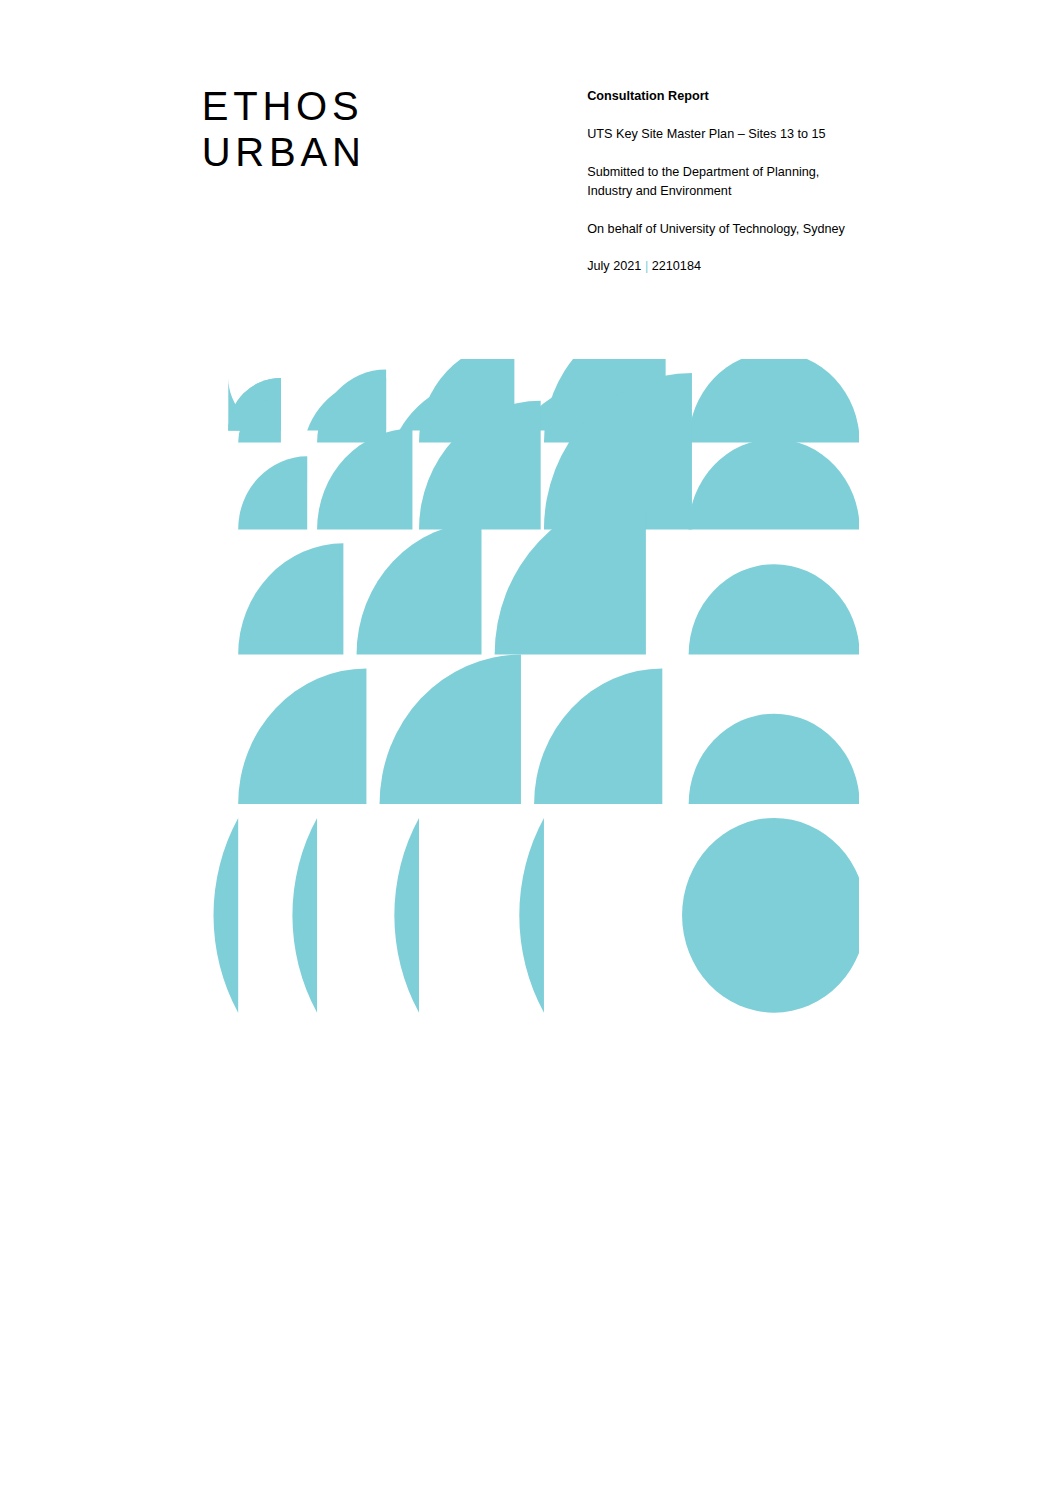ETHOS URBAN
Consultation Report
UTS Key Site Master Plan – Sites 13 to 15
Submitted to the Department of Planning, Industry and Environment
On behalf of University of Technology, Sydney
July 2021 | 2210184